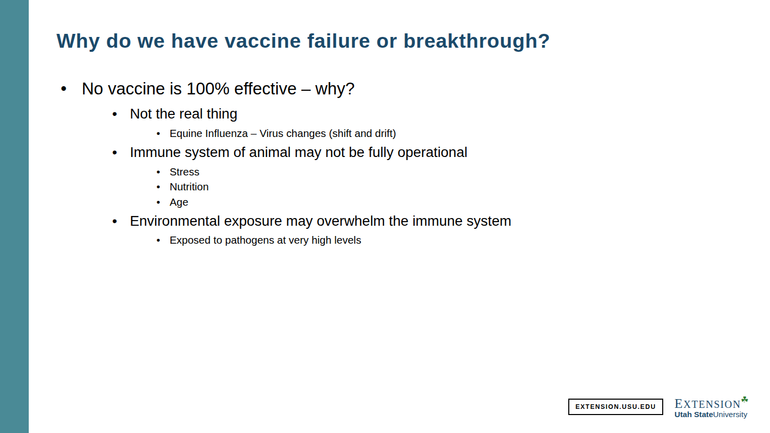Why do we have vaccine failure or breakthrough?
No vaccine is 100% effective – why?
Not the real thing
Equine Influenza – Virus changes (shift and drift)
Immune system of animal may not be fully operational
Stress
Nutrition
Age
Environmental exposure may overwhelm the immune system
Exposed to pathogens at very high levels
extension.usu.edu
EXTENSION☘
Utah State University